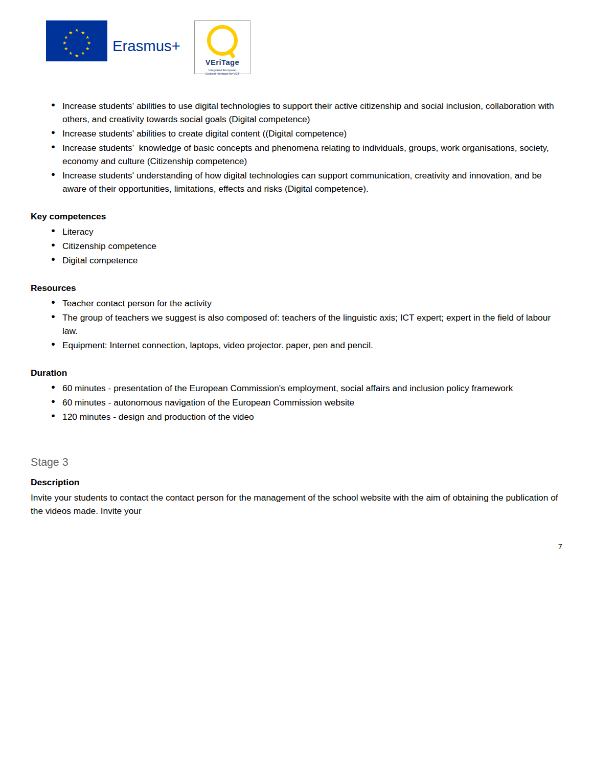★ ★ ★ ★ ★ ★ ★ ★ ★ ★ ★ ★
Erasmus+
VEriTage
Integrated European
Cultural Heritage for VET
Increase students' abilities to use digital technologies to support their active citizenship and social inclusion, collaboration with others, and creativity towards social goals (Digital competence)
Increase students' abilities to create digital content ((Digital competence)
Increase students' knowledge of basic concepts and phenomena relating to individuals, groups, work organisations, society, economy and culture (Citizenship competence)
Increase students' understanding of how digital technologies can support communication, creativity and innovation, and be aware of their opportunities, limitations, effects and risks (Digital competence).
Key competences
Literacy
Citizenship competence
Digital competence
Resources
Teacher contact person for the activity
The group of teachers we suggest is also composed of: teachers of the linguistic axis; ICT expert; expert in the field of labour law.
Equipment: Internet connection, laptops, video projector. paper, pen and pencil.
Duration
60 minutes - presentation of the European Commission's employment, social affairs and inclusion policy framework
60 minutes - autonomous navigation of the European Commission website
120 minutes - design and production of the video
Stage 3
Description
Invite your students to contact the contact person for the management of the school website with the aim of obtaining the publication of the videos made. Invite your
7